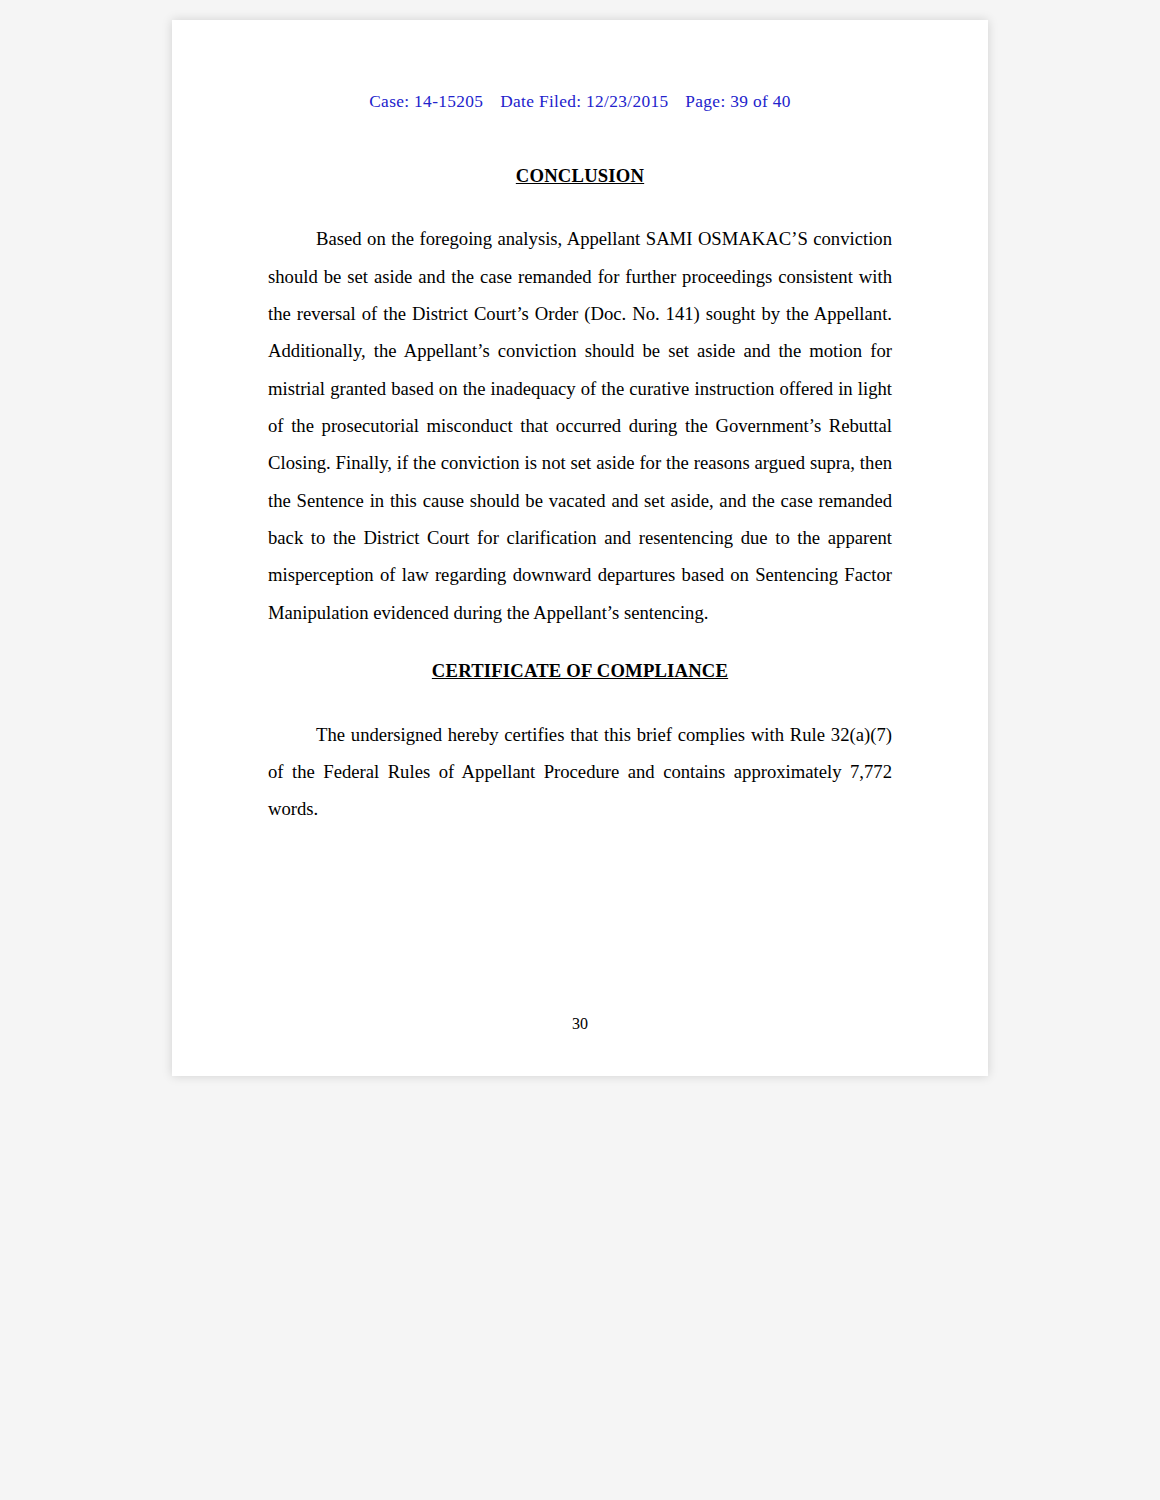Case: 14-15205 Date Filed: 12/23/2015 Page: 39 of 40
CONCLUSION
Based on the foregoing analysis, Appellant SAMI OSMAKAC’S conviction should be set aside and the case remanded for further proceedings consistent with the reversal of the District Court’s Order (Doc. No. 141) sought by the Appellant. Additionally, the Appellant’s conviction should be set aside and the motion for mistrial granted based on the inadequacy of the curative instruction offered in light of the prosecutorial misconduct that occurred during the Government’s Rebuttal Closing. Finally, if the conviction is not set aside for the reasons argued supra, then the Sentence in this cause should be vacated and set aside, and the case remanded back to the District Court for clarification and resentencing due to the apparent misperception of law regarding downward departures based on Sentencing Factor Manipulation evidenced during the Appellant’s sentencing.
CERTIFICATE OF COMPLIANCE
The undersigned hereby certifies that this brief complies with Rule 32(a)(7) of the Federal Rules of Appellant Procedure and contains approximately 7,772 words.
30